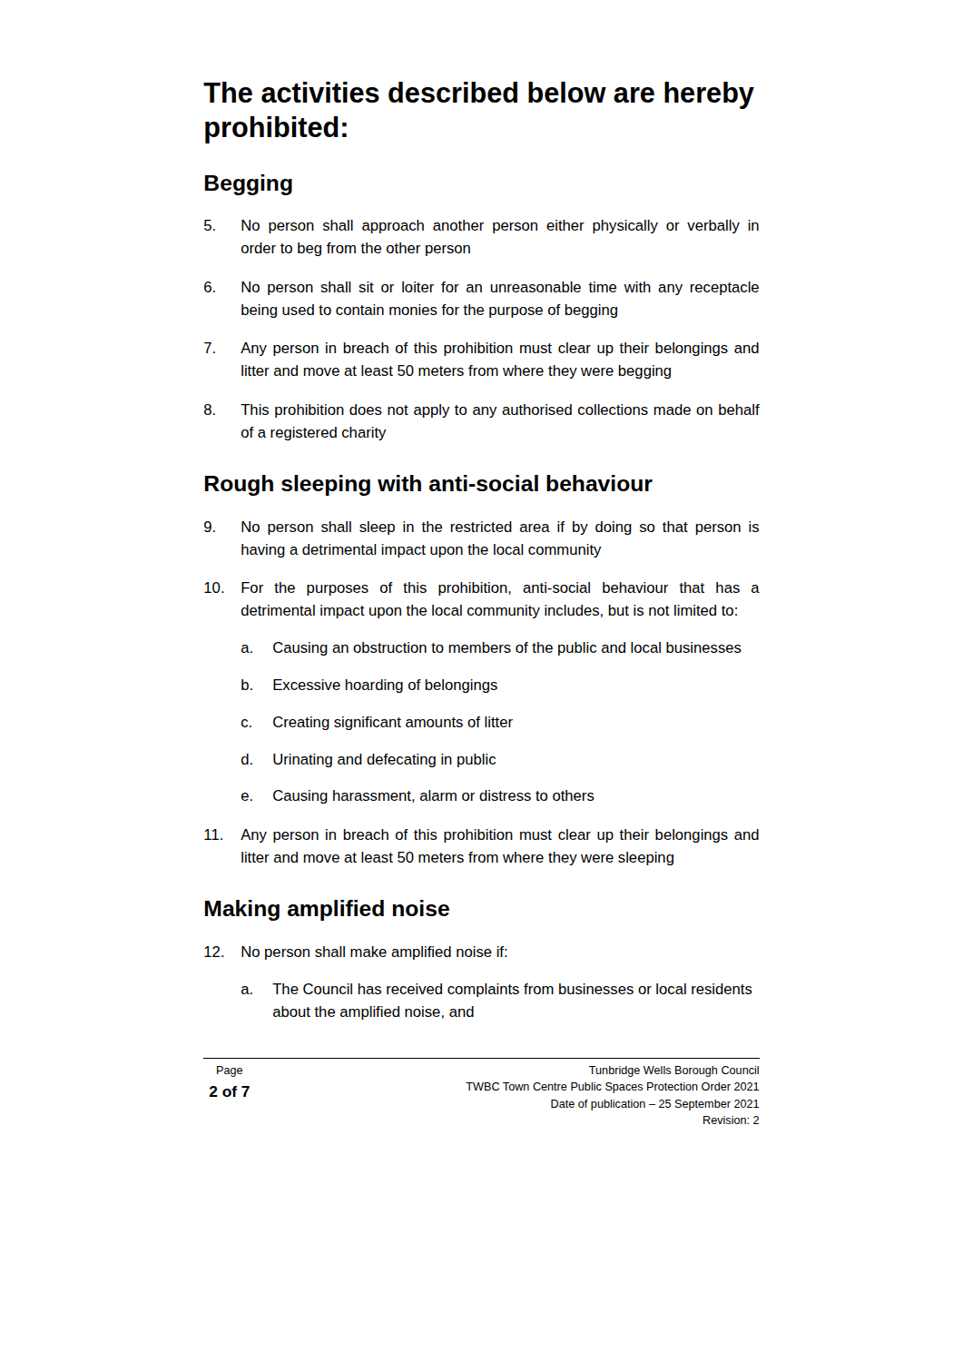The activities described below are hereby prohibited:
Begging
5. No person shall approach another person either physically or verbally in order to beg from the other person
6. No person shall sit or loiter for an unreasonable time with any receptacle being used to contain monies for the purpose of begging
7. Any person in breach of this prohibition must clear up their belongings and litter and move at least 50 meters from where they were begging
8. This prohibition does not apply to any authorised collections made on behalf of a registered charity
Rough sleeping with anti-social behaviour
9. No person shall sleep in the restricted area if by doing so that person is having a detrimental impact upon the local community
10. For the purposes of this prohibition, anti-social behaviour that has a detrimental impact upon the local community includes, but is not limited to:
a. Causing an obstruction to members of the public and local businesses
b. Excessive hoarding of belongings
c. Creating significant amounts of litter
d. Urinating and defecating in public
e. Causing harassment, alarm or distress to others
11. Any person in breach of this prohibition must clear up their belongings and litter and move at least 50 meters from where they were sleeping
Making amplified noise
12. No person shall make amplified noise if:
a. The Council has received complaints from businesses or local residents about the amplified noise, and
Page 2 of 7
Tunbridge Wells Borough Council
TWBC Town Centre Public Spaces Protection Order 2021
Date of publication – 25 September 2021
Revision: 2